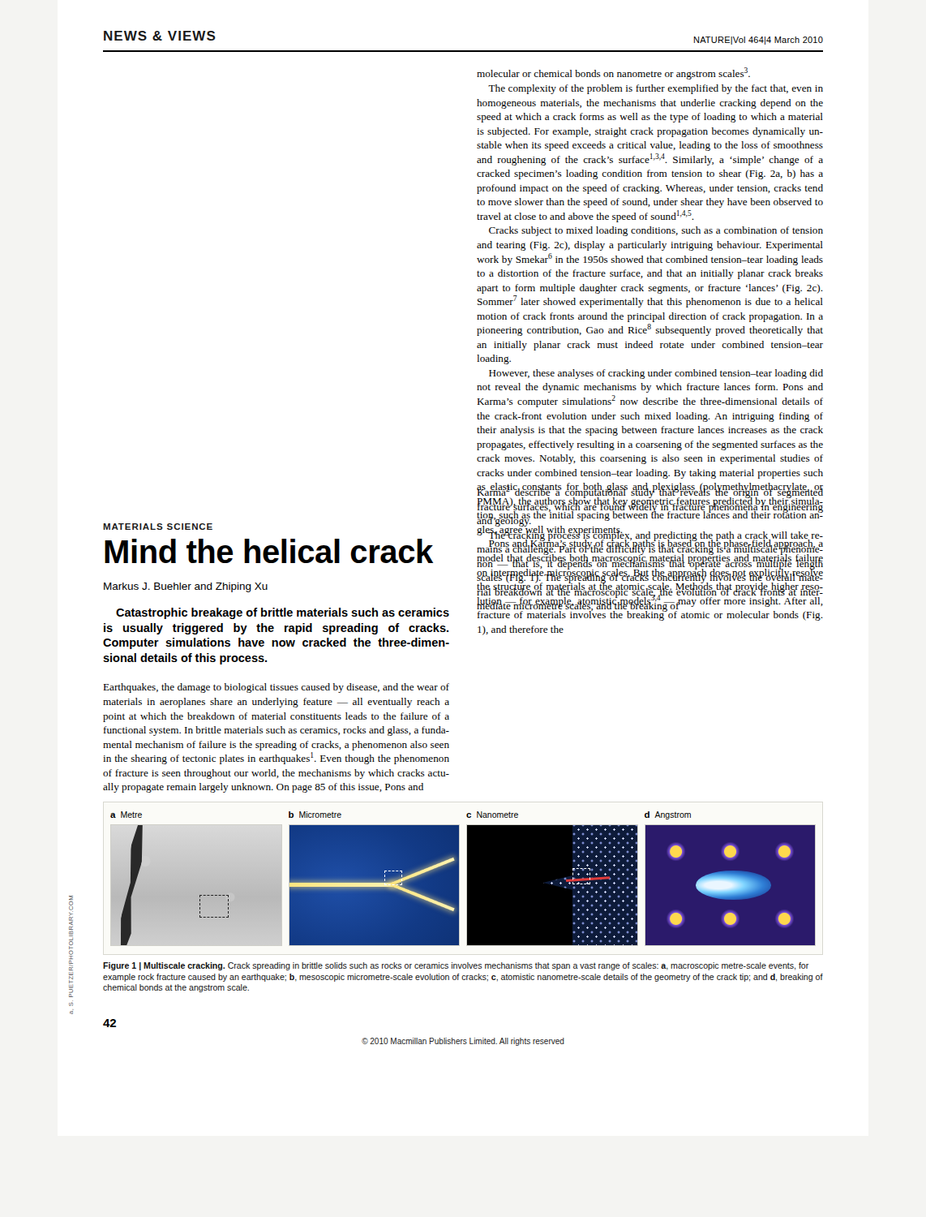NEWS & VIEWS
NATURE|Vol 464|4 March 2010
MATERIALS SCIENCE
Mind the helical crack
Markus J. Buehler and Zhiping Xu
Catastrophic breakage of brittle materials such as ceramics is usually triggered by the rapid spreading of cracks. Computer simulations have now cracked the three-dimensional details of this process.
Earthquakes, the damage to biological tissues caused by disease, and the wear of materials in aeroplanes share an underlying feature — all eventually reach a point at which the breakdown of material constituents leads to the failure of a functional system. In brittle materials such as ceramics, rocks and glass, a fundamental mechanism of failure is the spreading of cracks, a phenomenon also seen in the shearing of tectonic plates in earthquakes1. Even though the phenomenon of fracture is seen throughout our world, the mechanisms by which cracks actually propagate remain largely unknown. On page 85 of this issue, Pons and
molecular or chemical bonds on nanometre or angstrom scales3.
The complexity of the problem is further exemplified by the fact that, even in homogeneous materials, the mechanisms that underlie cracking depend on the speed at which a crack forms as well as the type of loading to which a material is subjected. For example, straight crack propagation becomes dynamically unstable when its speed exceeds a critical value, leading to the loss of smoothness and roughening of the crack’s surface1,3,4. Similarly, a ‘simple’ change of a cracked specimen’s loading condition from tension to shear (Fig. 2a, b) has a profound impact on the speed of cracking. Whereas, under tension, cracks tend to move slower than the speed of sound, under shear they have been observed to travel at close to and above the speed of sound1,4,5.
Cracks subject to mixed loading conditions, such as a combination of tension and tearing (Fig. 2c), display a particularly intriguing behaviour. Experimental work by Smekar6 in the 1950s showed that combined tension–tear loading leads to a distortion of the fracture surface, and that an initially planar crack breaks apart to form multiple daughter crack segments, or fracture ‘lances’ (Fig. 2c). Sommer7 later showed experimentally that this phenomenon is due to a helical motion of crack fronts around the principal direction of crack propagation. In a pioneering contribution, Gao and Rice8 subsequently proved theoretically that an initially planar crack must indeed rotate under combined tension–tear loading.
However, these analyses of cracking under combined tension–tear loading did not reveal the dynamic mechanisms by which fracture lances form. Pons and Karma’s computer simulations2 now describe the three-dimensional details of the crack-front evolution under such mixed loading. An intriguing finding of their analysis is that the spacing between fracture lances increases as the crack propagates, effectively resulting in a coarsening of the segmented surfaces as the crack moves. Notably, this coarsening is also seen in experimental studies of cracks under combined tension–tear loading. By taking material properties such as elastic constants for both glass and plexiglass (polymethylmethacrylate, or PMMA), the authors show that key geometric features predicted by their simulation, such as the initial spacing between the fracture lances and their rotation angles, agree well with experiments.
Pons and Karma’s study of crack paths is based on the phase-field approach, a model that describes both macroscopic material properties and materials failure on intermediate microscopic scales. But the approach does not explicitly resolve the structure of materials at the atomic scale. Methods that provide higher resolution — for example, atomistic models3,4 — may offer more insight. After all, fracture of materials involves the breaking of atomic or molecular bonds (Fig. 1), and therefore the
aMetre
bMicrometre
cNanometre
dAngstrom
Figure 1 | Multiscale cracking. Crack spreading in brittle solids such as rocks or ceramics involves mechanisms that span a vast range of scales: a, macroscopic metre-scale events, for example rock fracture caused by an earthquake; b, mesoscopic micrometre-scale evolution of cracks; c, atomistic nanometre-scale details of the geometry of the crack tip; and d, breaking of chemical bonds at the angstrom scale.
a, S. PUETZER/PHOTOLIBRARY.COM
42
© 2010 Macmillan Publishers Limited. All rights reserved
Karma2 describe a computational study that reveals the origin of segmented fracture surfaces, which are found widely in fracture phenomena in engineering and geology.
The cracking process is complex, and predicting the path a crack will take remains a challenge. Part of the difficulty is that cracking is a multiscale phenomenon — that is, it depends on mechanisms that operate across multiple length scales (Fig. 1). The spreading of cracks concurrently involves the overall material breakdown at the macroscopic scale, the evolution of crack fronts at intermediate micrometre scales, and the breaking of